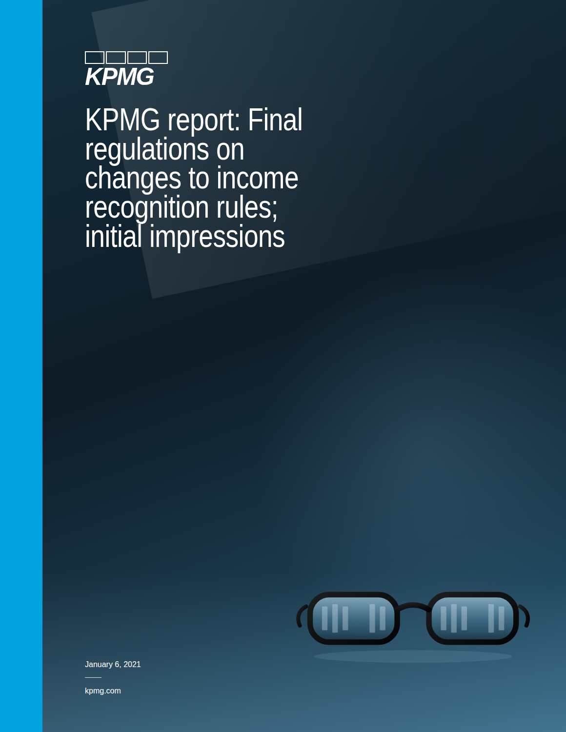KPMG
KPMG report: Final regulations on changes to income recognition rules; initial impressions
January 6, 2021
kpmg.com